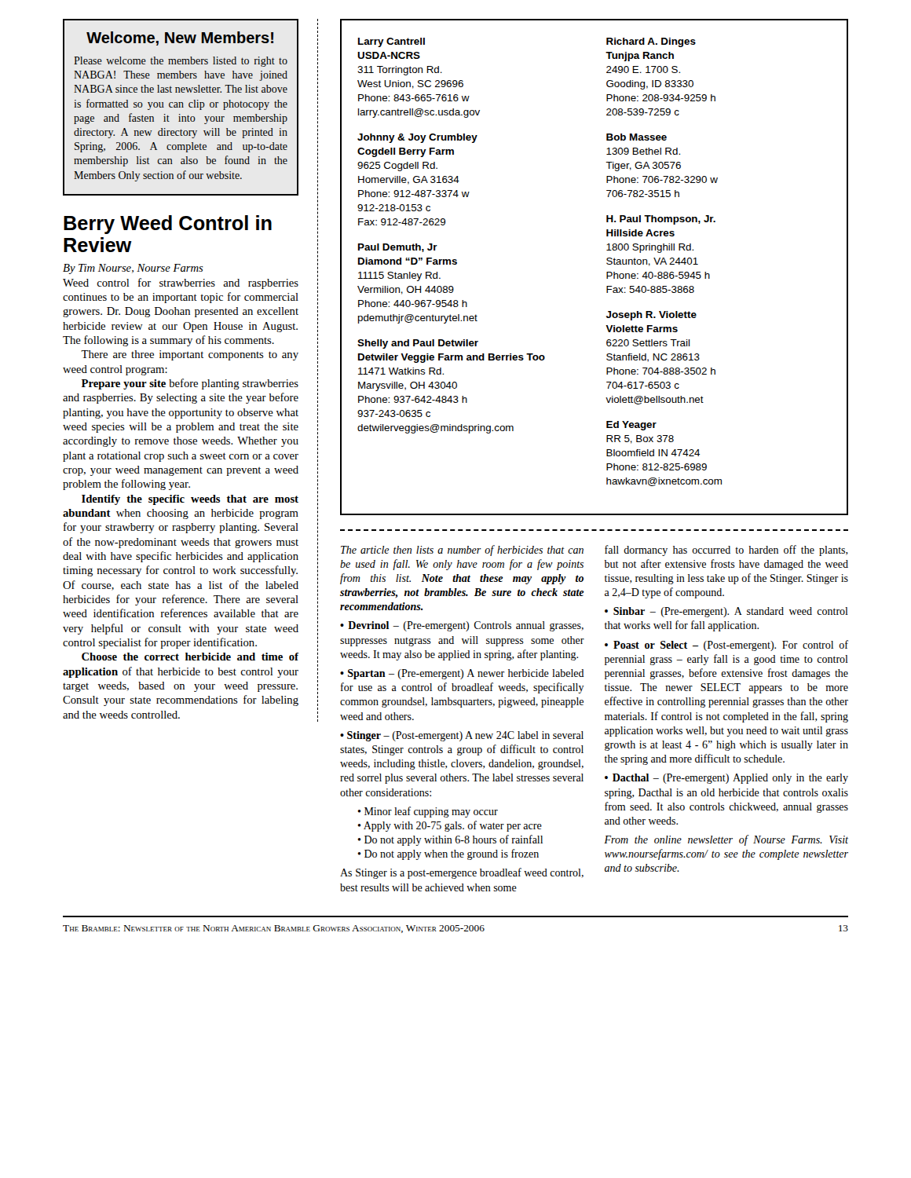Welcome, New Members!
Please welcome the members listed to right to NABGA! These members have have joined NABGA since the last newsletter. The list above is formatted so you can clip or photocopy the page and fasten it into your membership directory. A new directory will be printed in Spring, 2006. A complete and up-to-date membership list can also be found in the Members Only section of our website.
Berry Weed Control in Review
By Tim Nourse, Nourse Farms
Weed control for strawberries and raspberries continues to be an important topic for commercial growers. Dr. Doug Doohan presented an excellent herbicide review at our Open House in August. The following is a summary of his comments.
There are three important components to any weed control program:
Prepare your site before planting strawberries and raspberries. By selecting a site the year before planting, you have the opportunity to observe what weed species will be a problem and treat the site accordingly to remove those weeds. Whether you plant a rotational crop such a sweet corn or a cover crop, your weed management can prevent a weed problem the following year.
Identify the specific weeds that are most abundant when choosing an herbicide program for your strawberry or raspberry planting. Several of the now-predominant weeds that growers must deal with have specific herbicides and application timing necessary for control to work successfully. Of course, each state has a list of the labeled herbicides for your reference. There are several weed identification references available that are very helpful or consult with your state weed control specialist for proper identification.
Choose the correct herbicide and time of application of that herbicide to best control your target weeds, based on your weed pressure. Consult your state recommendations for labeling and the weeds controlled.
Larry Cantrell
USDA-NCRS
311 Torrington Rd.
West Union, SC 29696
Phone: 843-665-7616 w
larry.cantrell@sc.usda.gov
Johnny & Joy Crumbley
Cogdell Berry Farm
9625 Cogdell Rd.
Homerville, GA 31634
Phone: 912-487-3374 w
912-218-0153 c
Fax: 912-487-2629
Paul Demuth, Jr
Diamond “D” Farms
11115 Stanley Rd.
Vermilion, OH 44089
Phone: 440-967-9548 h
pdemuthjr@centurytel.net
Shelly and Paul Detwiler
Detwiler Veggie Farm and Berries Too
11471 Watkins Rd.
Marysville, OH 43040
Phone: 937-642-4843 h
937-243-0635 c
detwilerveggies@mindspring.com
Richard A. Dinges
Tunjpa Ranch
2490 E. 1700 S.
Gooding, ID 83330
Phone: 208-934-9259 h
208-539-7259 c
Bob Massee
1309 Bethel Rd.
Tiger, GA 30576
Phone: 706-782-3290 w
706-782-3515 h
H. Paul Thompson, Jr.
Hillside Acres
1800 Springhill Rd.
Staunton, VA 24401
Phone: 40-886-5945 h
Fax: 540-885-3868
Joseph R. Violette
Violette Farms
6220 Settlers Trail
Stanfield, NC 28613
Phone: 704-888-3502 h
704-617-6503 c
violett@bellsouth.net
Ed Yeager
RR 5, Box 378
Bloomfield IN 47424
Phone: 812-825-6989
hawkavn@ixnetcom.com
The article then lists a number of herbicides that can be used in fall. We only have room for a few points from this list. Note that these may apply to strawberries, not brambles. Be sure to check state recommendations.
• Devrinol – (Pre-emergent) Controls annual grasses, suppresses nutgrass and will suppress some other weeds. It may also be applied in spring, after planting.
• Spartan – (Pre-emergent) A newer herbicide labeled for use as a control of broadleaf weeds, specifically common groundsel, lambsquarters, pigweed, pineapple weed and others.
• Stinger – (Post-emergent) A new 24C label in several states, Stinger controls a group of difficult to control weeds, including thistle, clovers, dandelion, groundsel, red sorrel plus several others. The label stresses several other considerations:
Minor leaf cupping may occur
Apply with 20-75 gals. of water per acre
Do not apply within 6-8 hours of rainfall
Do not apply when the ground is frozen
As Stinger is a post-emergence broadleaf weed control, best results will be achieved when some
fall dormancy has occurred to harden off the plants, but not after extensive frosts have damaged the weed tissue, resulting in less take up of the Stinger. Stinger is a 2,4–D type of compound.
• Sinbar – (Pre-emergent). A standard weed control that works well for fall application.
• Poast or Select – (Post-emergent). For control of perennial grass – early fall is a good time to control perennial grasses, before extensive frost damages the tissue. The newer SELECT appears to be more effective in controlling perennial grasses than the other materials. If control is not completed in the fall, spring application works well, but you need to wait until grass growth is at least 4 - 6” high which is usually later in the spring and more difficult to schedule.
• Dacthal – (Pre-emergent) Applied only in the early spring, Dacthal is an old herbicide that controls oxalis from seed. It also controls chickweed, annual grasses and other weeds.
From the online newsletter of Nourse Farms. Visit www.noursefarms.com/ to see the complete newsletter and to subscribe.
The Bramble: Newsletter of the North American Bramble Growers Association, Winter 2005-2006
13